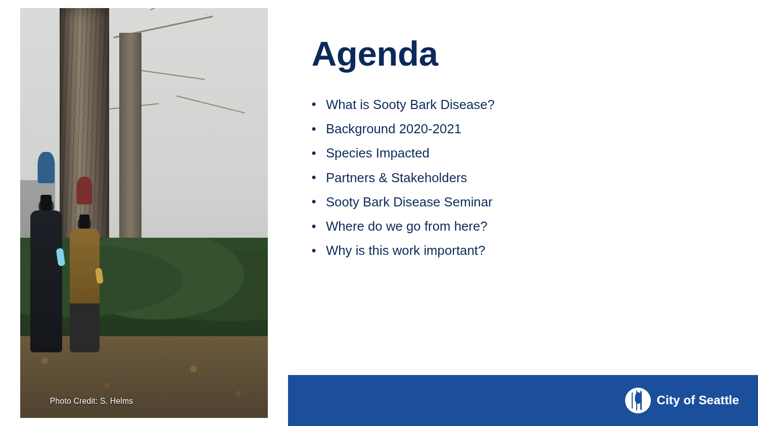Photo Credit: S. Helms
Agenda
What is Sooty Bark Disease?
Background 2020-2021
Species Impacted
Partners & Stakeholders
Sooty Bark Disease Seminar
Where do we go from here?
Why is this work important?
City of Seattle